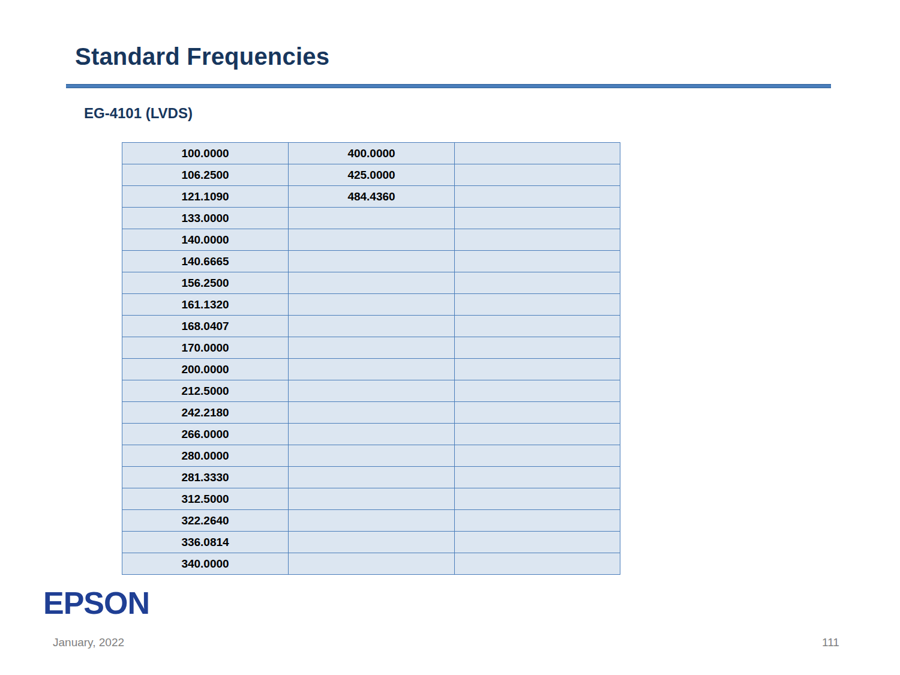Standard Frequencies
EG-4101 (LVDS)
| 100.0000 | 400.0000 | |
| 106.2500 | 425.0000 | |
| 121.1090 | 484.4360 | |
| 133.0000 | | |
| 140.0000 | | |
| 140.6665 | | |
| 156.2500 | | |
| 161.1320 | | |
| 168.0407 | | |
| 170.0000 | | |
| 200.0000 | | |
| 212.5000 | | |
| 242.2180 | | |
| 266.0000 | | |
| 280.0000 | | |
| 281.3330 | | |
| 312.5000 | | |
| 322.2640 | | |
| 336.0814 | | |
| 340.0000 | | |
EPSON
January, 2022
111